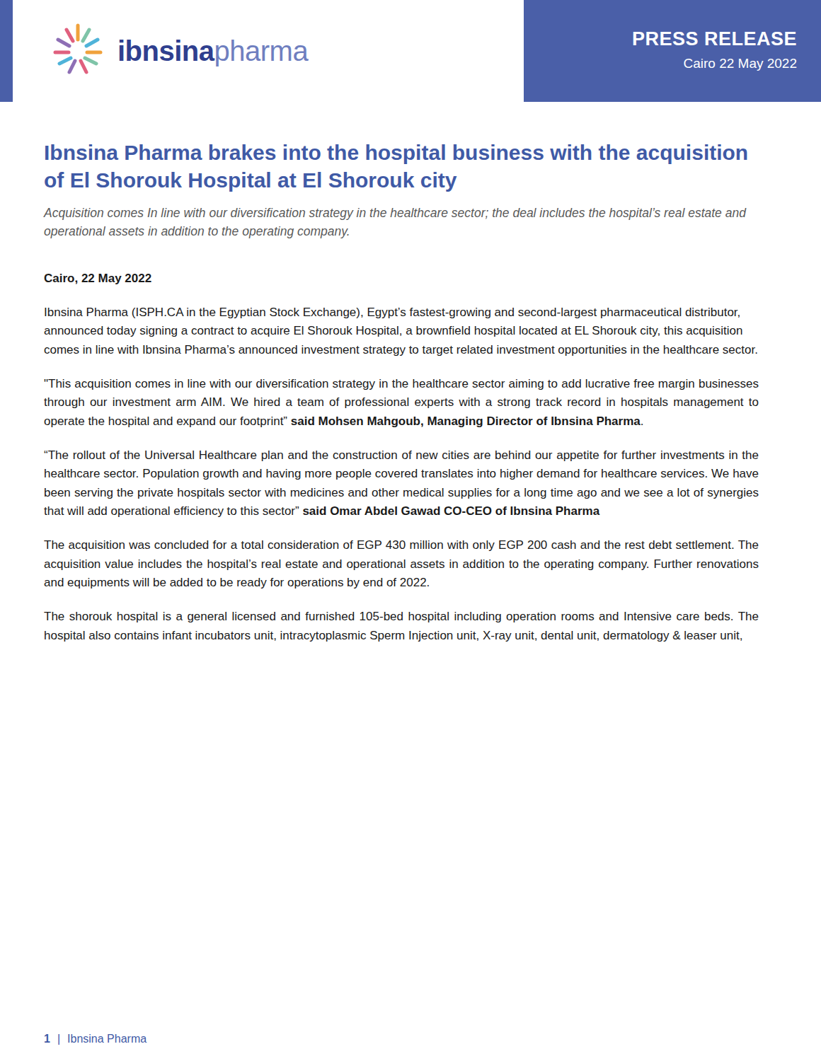ibnsina pharma
PRESS RELEASE
Cairo 22 May 2022
Ibnsina Pharma brakes into the hospital business with the acquisition of El Shorouk Hospital at El Shorouk city
Acquisition comes In line with our diversification strategy in the healthcare sector; the deal includes the hospital’s real estate and operational assets in addition to the operating company.
Cairo, 22 May 2022
Ibnsina Pharma (ISPH.CA in the Egyptian Stock Exchange), Egypt’s fastest-growing and second-largest pharmaceutical distributor, announced today signing a contract to acquire El Shorouk Hospital, a brownfield hospital located at EL Shorouk city, this acquisition comes in line with Ibnsina Pharma’s announced investment strategy to target related investment opportunities in the healthcare sector.
"This acquisition comes in line with our diversification strategy in the healthcare sector aiming to add lucrative free margin businesses through our investment arm AIM. We hired a team of professional experts with a strong track record in hospitals management to operate the hospital and expand our footprint” said Mohsen Mahgoub, Managing Director of Ibnsina Pharma.
“The rollout of the Universal Healthcare plan and the construction of new cities are behind our appetite for further investments in the healthcare sector. Population growth and having more people covered translates into higher demand for healthcare services. We have been serving the private hospitals sector with medicines and other medical supplies for a long time ago and we see a lot of synergies that will add operational efficiency to this sector” said Omar Abdel Gawad CO-CEO of Ibnsina Pharma
The acquisition was concluded for a total consideration of EGP 430 million with only EGP 200 cash and the rest debt settlement. The acquisition value includes the hospital’s real estate and operational assets in addition to the operating company. Further renovations and equipments will be added to be ready for operations by end of 2022.
The shorouk hospital is a general licensed and furnished 105-bed hospital including operation rooms and Intensive care beds. The hospital also contains infant incubators unit, intracytoplasmic Sperm Injection unit, X-ray unit, dental unit, dermatology & leaser unit,
1|Ibnsina Pharma